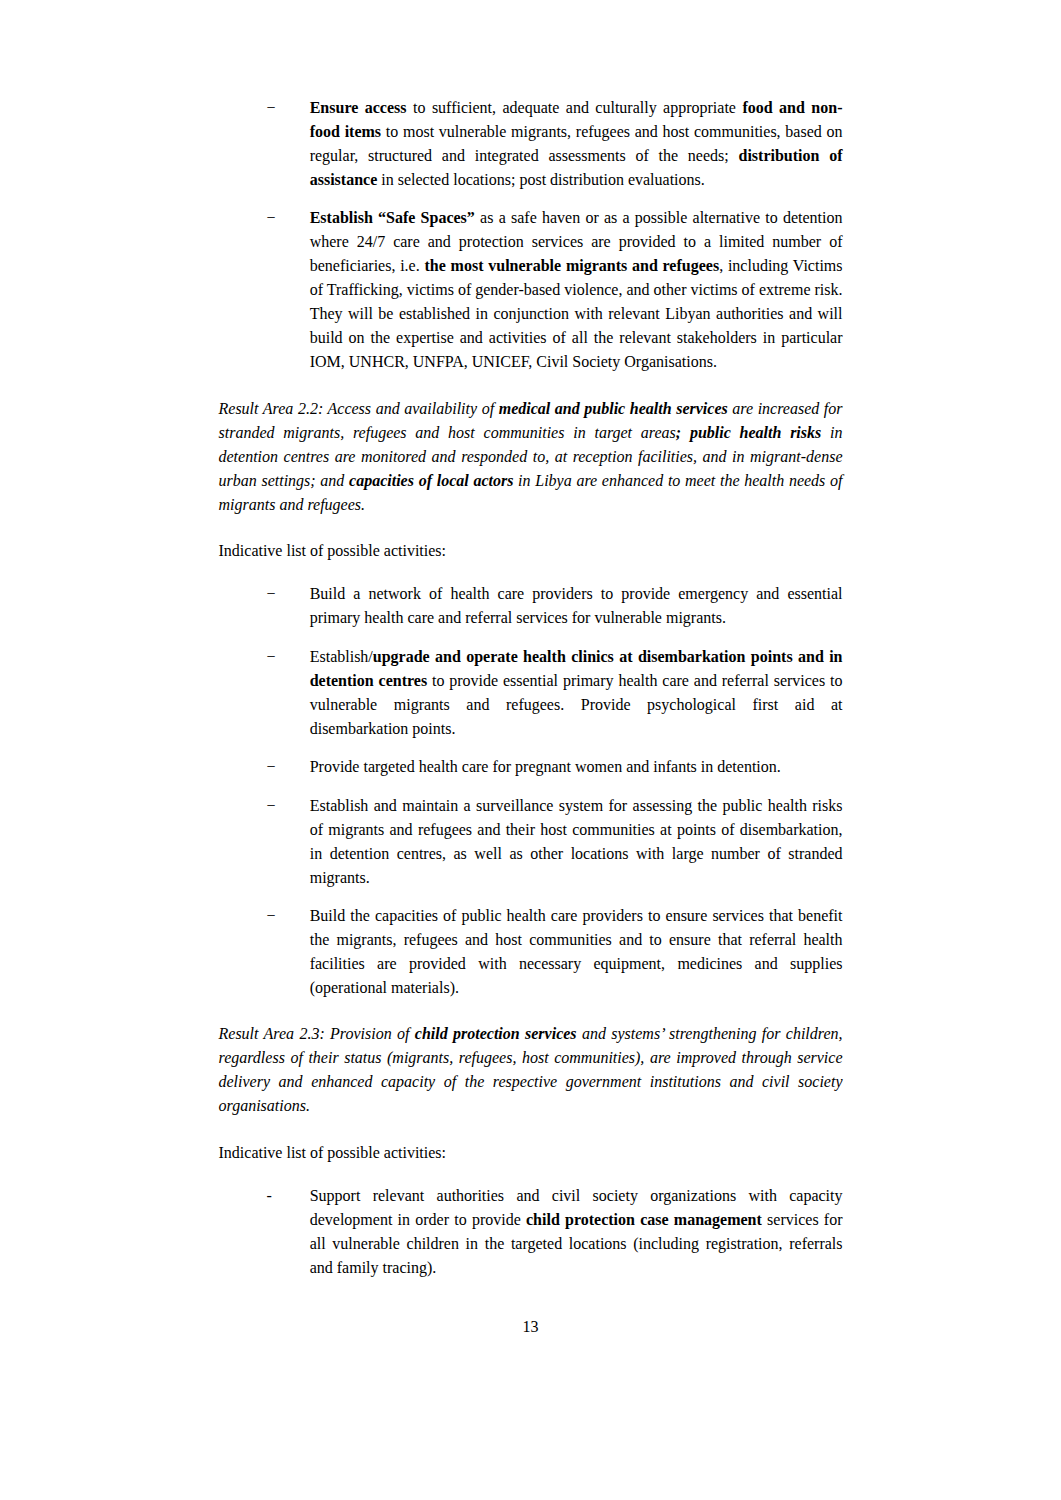Ensure access to sufficient, adequate and culturally appropriate food and non-food items to most vulnerable migrants, refugees and host communities, based on regular, structured and integrated assessments of the needs; distribution of assistance in selected locations; post distribution evaluations.
Establish “Safe Spaces” as a safe haven or as a possible alternative to detention where 24/7 care and protection services are provided to a limited number of beneficiaries, i.e. the most vulnerable migrants and refugees, including Victims of Trafficking, victims of gender-based violence, and other victims of extreme risk. They will be established in conjunction with relevant Libyan authorities and will build on the expertise and activities of all the relevant stakeholders in particular IOM, UNHCR, UNFPA, UNICEF, Civil Society Organisations.
Result Area 2.2: Access and availability of medical and public health services are increased for stranded migrants, refugees and host communities in target areas; public health risks in detention centres are monitored and responded to, at reception facilities, and in migrant-dense urban settings; and capacities of local actors in Libya are enhanced to meet the health needs of migrants and refugees.
Indicative list of possible activities:
Build a network of health care providers to provide emergency and essential primary health care and referral services for vulnerable migrants.
Establish/upgrade and operate health clinics at disembarkation points and in detention centres to provide essential primary health care and referral services to vulnerable migrants and refugees. Provide psychological first aid at disembarkation points.
Provide targeted health care for pregnant women and infants in detention.
Establish and maintain a surveillance system for assessing the public health risks of migrants and refugees and their host communities at points of disembarkation, in detention centres, as well as other locations with large number of stranded migrants.
Build the capacities of public health care providers to ensure services that benefit the migrants, refugees and host communities and to ensure that referral health facilities are provided with necessary equipment, medicines and supplies (operational materials).
Result Area 2.3: Provision of child protection services and systems’ strengthening for children, regardless of their status (migrants, refugees, host communities), are improved through service delivery and enhanced capacity of the respective government institutions and civil society organisations.
Indicative list of possible activities:
Support relevant authorities and civil society organizations with capacity development in order to provide child protection case management services for all vulnerable children in the targeted locations (including registration, referrals and family tracing).
13